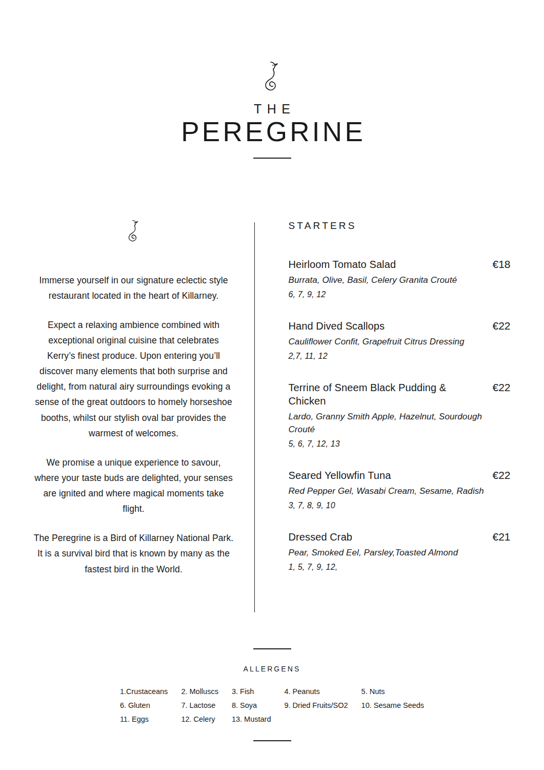THE
PEREGRINE
Immerse yourself in our signature eclectic style restaurant located in the heart of Killarney.
Expect a relaxing ambience combined with exceptional original cuisine that celebrates Kerry’s finest produce. Upon entering you’ll discover many elements that both surprise and delight, from natural airy surroundings evoking a sense of the great outdoors to homely horseshoe booths, whilst our stylish oval bar provides the warmest of welcomes.
We promise a unique experience to savour, where your taste buds are delighted, your senses are ignited and where magical moments take flight.
The Peregrine is a Bird of Killarney National Park. It is a survival bird that is known by many as the fastest bird in the World.
Starters
Heirloom Tomato Salad
€18
Burrata, Olive, Basil, Celery Granita Crouté
6, 7, 9, 12
Hand Dived Scallops
€22
Cauliflower Confit, Grapefruit Citrus Dressing
2,7, 11, 12
Terrine of Sneem Black Pudding & Chicken
€22
Lardo, Granny Smith Apple, Hazelnut, Sourdough Crouté
5, 6, 7, 12, 13
Seared Yellowfin Tuna
€22
Red Pepper Gel, Wasabi Cream, Sesame, Radish
3, 7, 8, 9, 10
Dressed Crab
€21
Pear, Smoked Eel, Parsley,Toasted Almond
1, 5, 7, 9, 12,
Allergens
| 1.Crustaceans | 2. Molluscs | 3. Fish | 4. Peanuts | 5. Nuts |
| 6. Gluten | 7. Lactose | 8. Soya | 9. Dried Fruits/SO2 | 10. Sesame Seeds |
| 11. Eggs | 12. Celery | 13. Mustard | | |